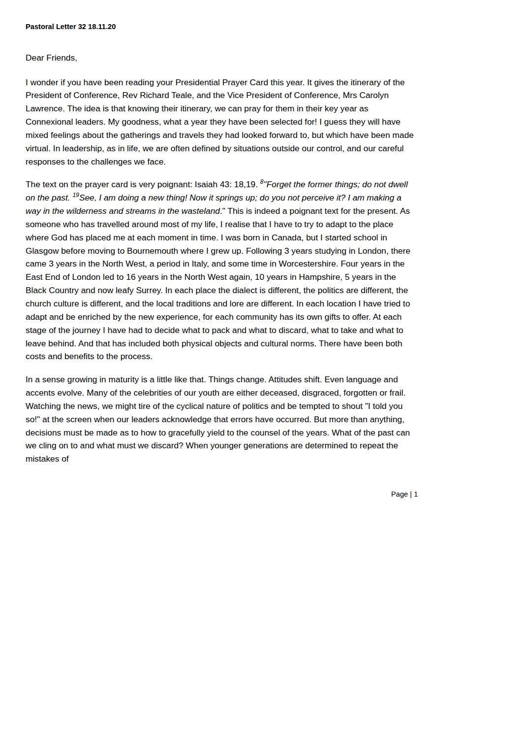Pastoral Letter 32 18.11.20
Dear Friends,
I wonder if you have been reading your Presidential Prayer Card this year. It gives the itinerary of the President of Conference, Rev Richard Teale, and the Vice President of Conference, Mrs Carolyn Lawrence. The idea is that knowing their itinerary, we can pray for them in their key year as Connexional leaders. My goodness, what a year they have been selected for! I guess they will have mixed feelings about the gatherings and travels they had looked forward to, but which have been made virtual. In leadership, as in life, we are often defined by situations outside our control, and our careful responses to the challenges we face.
The text on the prayer card is very poignant: Isaiah 43: 18,19. 8"Forget the former things; do not dwell on the past. 19See, I am doing a new thing! Now it springs up; do you not perceive it? I am making a way in the wilderness and streams in the wasteland." This is indeed a poignant text for the present. As someone who has travelled around most of my life, I realise that I have to try to adapt to the place where God has placed me at each moment in time. I was born in Canada, but I started school in Glasgow before moving to Bournemouth where I grew up. Following 3 years studying in London, there came 3 years in the North West, a period in Italy, and some time in Worcestershire. Four years in the East End of London led to 16 years in the North West again, 10 years in Hampshire, 5 years in the Black Country and now leafy Surrey. In each place the dialect is different, the politics are different, the church culture is different, and the local traditions and lore are different. In each location I have tried to adapt and be enriched by the new experience, for each community has its own gifts to offer. At each stage of the journey I have had to decide what to pack and what to discard, what to take and what to leave behind. And that has included both physical objects and cultural norms. There have been both costs and benefits to the process.
In a sense growing in maturity is a little like that. Things change. Attitudes shift. Even language and accents evolve. Many of the celebrities of our youth are either deceased, disgraced, forgotten or frail. Watching the news, we might tire of the cyclical nature of politics and be tempted to shout "I told you so!" at the screen when our leaders acknowledge that errors have occurred. But more than anything, decisions must be made as to how to gracefully yield to the counsel of the years. What of the past can we cling on to and what must we discard? When younger generations are determined to repeat the mistakes of
Page | 1